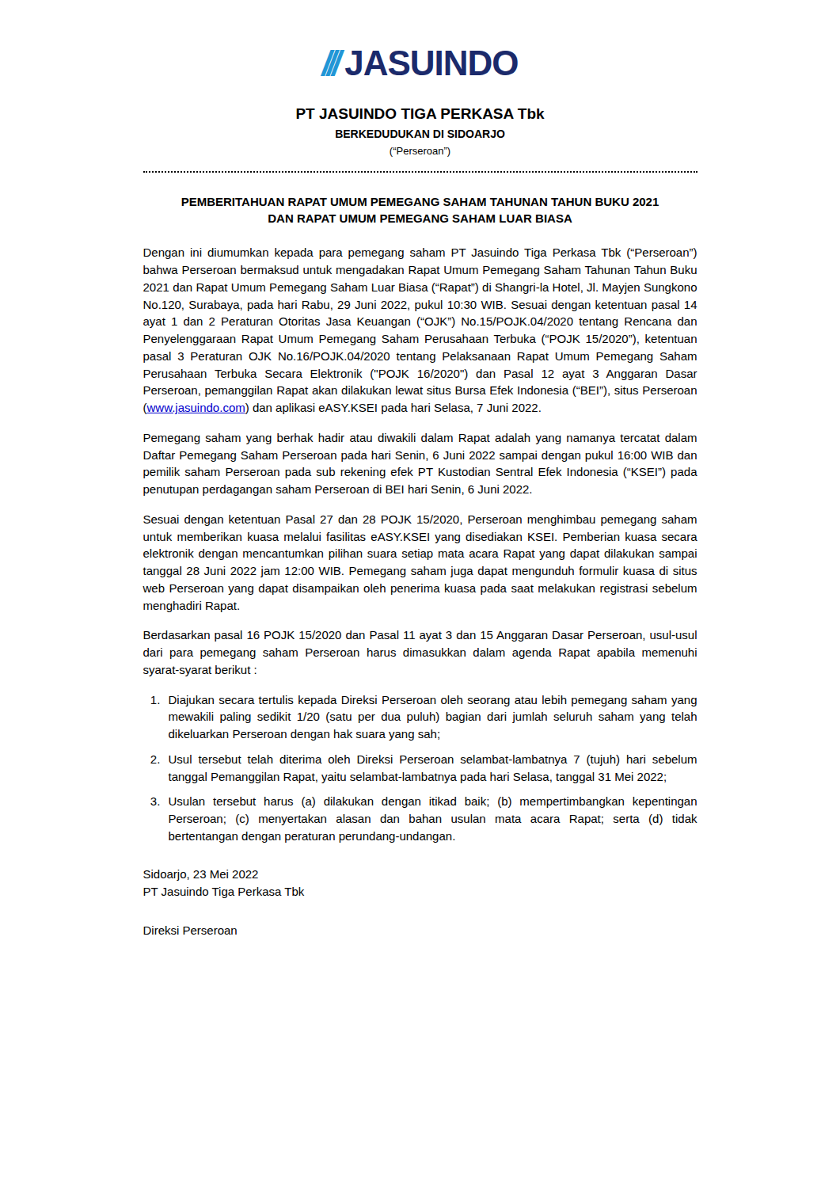///JASUINDO
PT JASUINDO TIGA PERKASA Tbk
BERKEDUDUKAN DI SIDOARJO
(“Perseroan”)
Pemberitahuan Rapat Umum Pemegang Saham Tahunan Tahun Buku 2021
dan Rapat Umum Pemegang Saham Luar Biasa
Dengan ini diumumkan kepada para pemegang saham PT Jasuindo Tiga Perkasa Tbk (“Perseroan”) bahwa Perseroan bermaksud untuk mengadakan Rapat Umum Pemegang Saham Tahunan Tahun Buku 2021 dan Rapat Umum Pemegang Saham Luar Biasa (“Rapat”) di Shangri-la Hotel, Jl. Mayjen Sungkono No.120, Surabaya, pada hari Rabu, 29 Juni 2022, pukul 10:30 WIB. Sesuai dengan ketentuan pasal 14 ayat 1 dan 2 Peraturan Otoritas Jasa Keuangan (“OJK”) No.15/POJK.04/2020 tentang Rencana dan Penyelenggaraan Rapat Umum Pemegang Saham Perusahaan Terbuka (“POJK 15/2020”), ketentuan pasal 3 Peraturan OJK No.16/POJK.04/2020 tentang Pelaksanaan Rapat Umum Pemegang Saham Perusahaan Terbuka Secara Elektronik ("POJK 16/2020") dan Pasal 12 ayat 3 Anggaran Dasar Perseroan, pemanggilan Rapat akan dilakukan lewat situs Bursa Efek Indonesia (“BEI”), situs Perseroan (www.jasuindo.com) dan aplikasi eASY.KSEI pada hari Selasa, 7 Juni 2022.
Pemegang saham yang berhak hadir atau diwakili dalam Rapat adalah yang namanya tercatat dalam Daftar Pemegang Saham Perseroan pada hari Senin, 6 Juni 2022 sampai dengan pukul 16:00 WIB dan pemilik saham Perseroan pada sub rekening efek PT Kustodian Sentral Efek Indonesia (“KSEI”) pada penutupan perdagangan saham Perseroan di BEI hari Senin, 6 Juni 2022.
Sesuai dengan ketentuan Pasal 27 dan 28 POJK 15/2020, Perseroan menghimbau pemegang saham untuk memberikan kuasa melalui fasilitas eASY.KSEI yang disediakan KSEI. Pemberian kuasa secara elektronik dengan mencantumkan pilihan suara setiap mata acara Rapat yang dapat dilakukan sampai tanggal 28 Juni 2022 jam 12:00 WIB. Pemegang saham juga dapat mengunduh formulir kuasa di situs web Perseroan yang dapat disampaikan oleh penerima kuasa pada saat melakukan registrasi sebelum menghadiri Rapat.
Berdasarkan pasal 16 POJK 15/2020 dan Pasal 11 ayat 3 dan 15 Anggaran Dasar Perseroan, usul-usul dari para pemegang saham Perseroan harus dimasukkan dalam agenda Rapat apabila memenuhi syarat-syarat berikut :
Diajukan secara tertulis kepada Direksi Perseroan oleh seorang atau lebih pemegang saham yang mewakili paling sedikit 1/20 (satu per dua puluh) bagian dari jumlah seluruh saham yang telah dikeluarkan Perseroan dengan hak suara yang sah;
Usul tersebut telah diterima oleh Direksi Perseroan selambat-lambatnya 7 (tujuh) hari sebelum tanggal Pemanggilan Rapat, yaitu selambat-lambatnya pada hari Selasa, tanggal 31 Mei 2022;
Usulan tersebut harus (a) dilakukan dengan itikad baik; (b) mempertimbangkan kepentingan Perseroan; (c) menyertakan alasan dan bahan usulan mata acara Rapat; serta (d) tidak bertentangan dengan peraturan perundang-undangan.
Sidoarjo, 23 Mei 2022
PT Jasuindo Tiga Perkasa Tbk
Direksi Perseroan